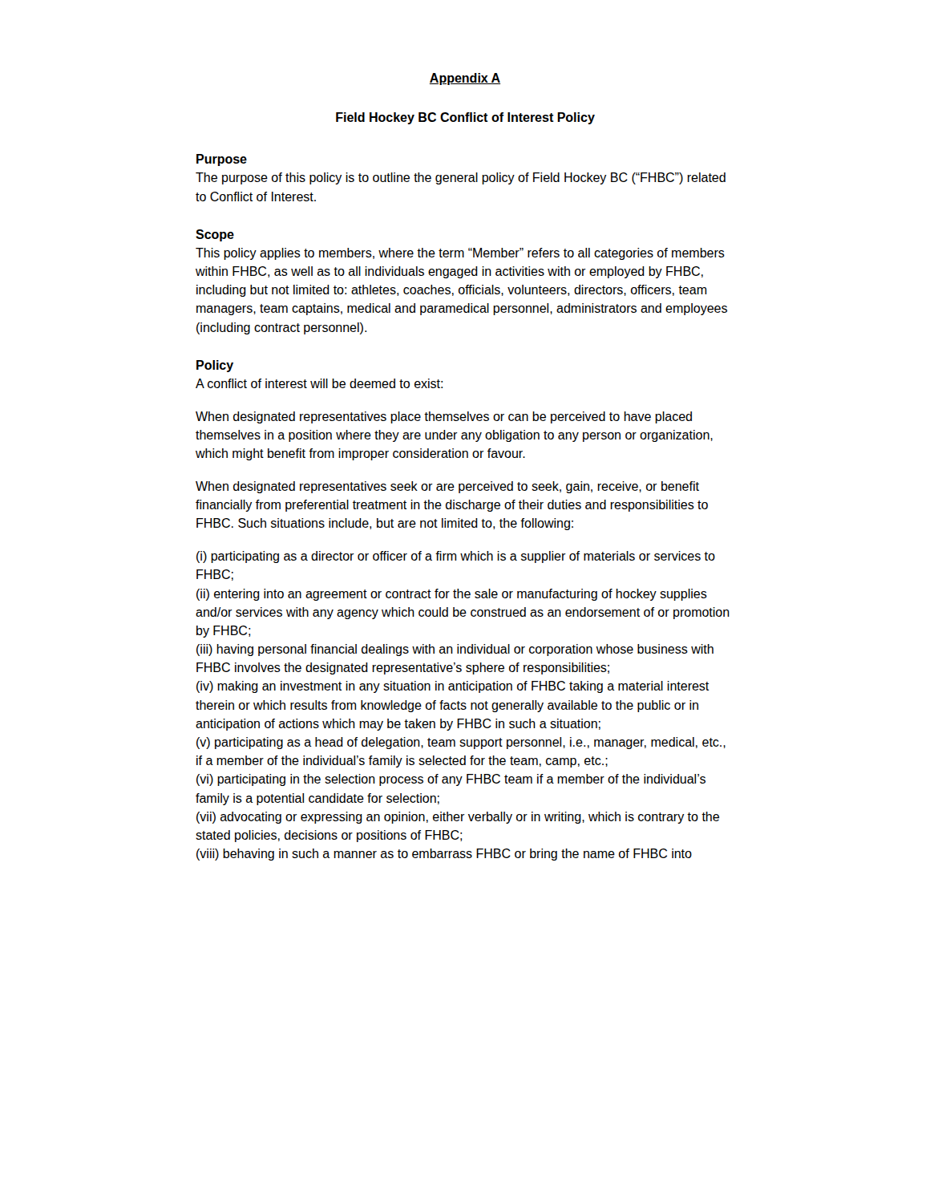Appendix A
Field Hockey BC Conflict of Interest Policy
Purpose
The purpose of this policy is to outline the general policy of Field Hockey BC (“FHBC”) related to Conflict of Interest.
Scope
This policy applies to members, where the term “Member” refers to all categories of members within FHBC, as well as to all individuals engaged in activities with or employed by FHBC, including but not limited to: athletes, coaches, officials, volunteers, directors, officers, team managers, team captains, medical and paramedical personnel, administrators and employees (including contract personnel).
Policy
A conflict of interest will be deemed to exist:
When designated representatives place themselves or can be perceived to have placed themselves in a position where they are under any obligation to any person or organization, which might benefit from improper consideration or favour.
When designated representatives seek or are perceived to seek, gain, receive, or benefit financially from preferential treatment in the discharge of their duties and responsibilities to FHBC. Such situations include, but are not limited to, the following:
(i) participating as a director or officer of a firm which is a supplier of materials or services to FHBC;
(ii) entering into an agreement or contract for the sale or manufacturing of hockey supplies and/or services with any agency which could be construed as an endorsement of or promotion by FHBC;
(iii) having personal financial dealings with an individual or corporation whose business with FHBC involves the designated representative’s sphere of responsibilities;
(iv) making an investment in any situation in anticipation of FHBC taking a material interest therein or which results from knowledge of facts not generally available to the public or in anticipation of actions which may be taken by FHBC in such a situation;
(v) participating as a head of delegation, team support personnel, i.e., manager, medical, etc., if a member of the individual’s family is selected for the team, camp, etc.;
(vi) participating in the selection process of any FHBC team if a member of the individual’s family is a potential candidate for selection;
(vii) advocating or expressing an opinion, either verbally or in writing, which is contrary to the stated policies, decisions or positions of FHBC;
(viii) behaving in such a manner as to embarrass FHBC or bring the name of FHBC into